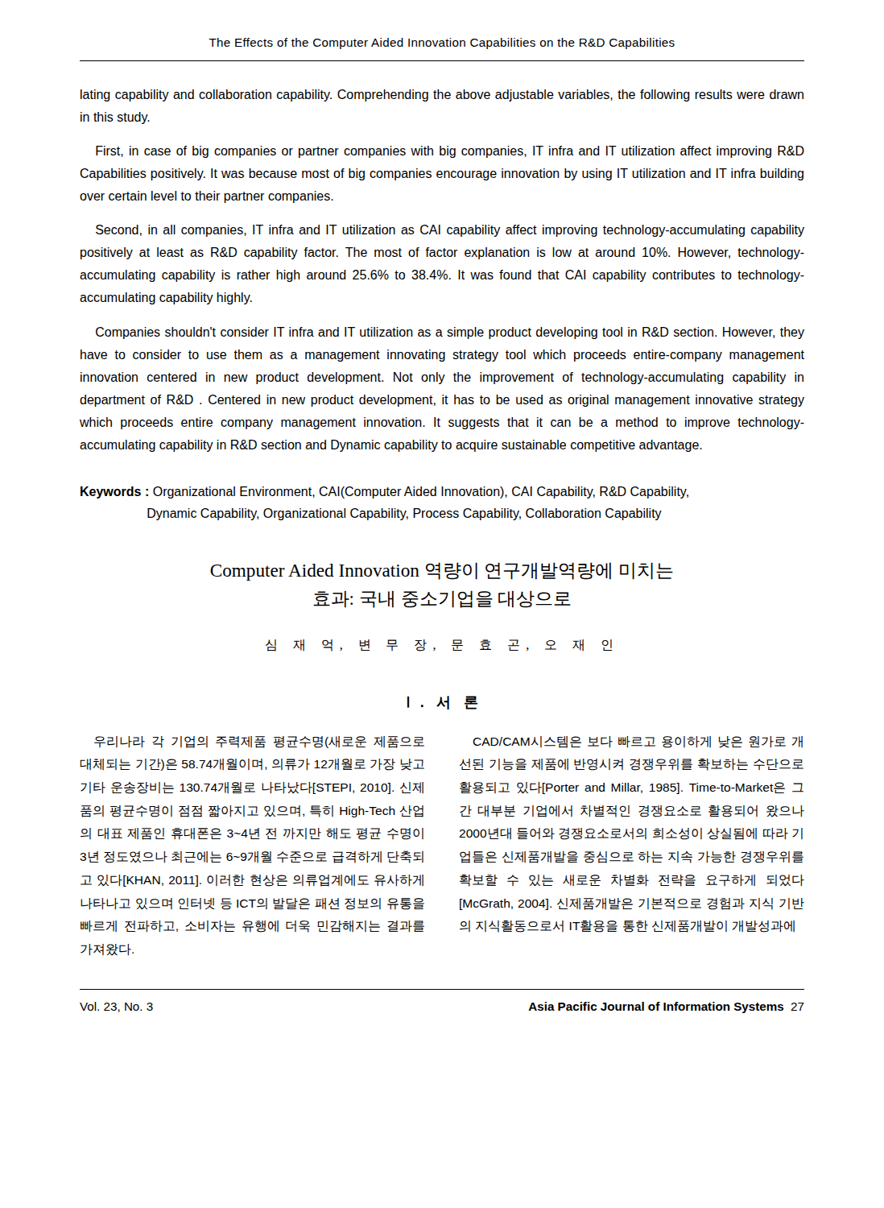The Effects of the Computer Aided Innovation Capabilities on the R&D Capabilities
lating capability and collaboration capability. Comprehending the above adjustable variables, the following results were drawn in this study.
First, in case of big companies or partner companies with big companies, IT infra and IT utilization affect improving R&D Capabilities positively. It was because most of big companies encourage innovation by using IT utilization and IT infra building over certain level to their partner companies.
Second, in all companies, IT infra and IT utilization as CAI capability affect improving technology-accumulating capability positively at least as R&D capability factor. The most of factor explanation is low at around 10%. However, technology-accumulating capability is rather high around 25.6% to 38.4%. It was found that CAI capability contributes to technology-accumulating capability highly.
Companies shouldn't consider IT infra and IT utilization as a simple product developing tool in R&D section. However, they have to consider to use them as a management innovating strategy tool which proceeds entire-company management innovation centered in new product development. Not only the improvement of technology-accumulating capability in department of R&D . Centered in new product development, it has to be used as original management innovative strategy which proceeds entire company management innovation. It suggests that it can be a method to improve technology-accumulating capability in R&D section and Dynamic capability to acquire sustainable competitive advantage.
Keywords : Organizational Environment, CAI(Computer Aided Innovation), CAI Capability, R&D Capability, Dynamic Capability, Organizational Capability, Process Capability, Collaboration Capability
Computer Aided Innovation 역량이 연구개발역량에 미치는
효과: 국내 중소기업을 대상으로
심 재 억, 변 무 장, 문 효 곤, 오 재 인
Ⅰ. 서 론
우리나라 각 기업의 주력제품 평균수명(새로운 제품으로 대체되는 기간)은 58.74개월이며, 의류가 12개월로 가장 낮고 기타 운송장비는 130.74개월로 나타났다[STEPI, 2010]. 신제품의 평균수명이 점점 짧아지고 있으며, 특히 High-Tech 산업의 대표 제품인 휴대폰은 3~4년 전 까지만 해도 평균 수명이 3년 정도였으나 최근에는 6~9개월 수준으로 급격하게 단축되고 있다[KHAN, 2011]. 이러한 현상은 의류업계에도 유사하게 나타나고 있으며 인터넷 등 ICT의 발달은 패션 정보의 유통을 빠르게 전파하고, 소비자는 유행에 더욱 민감해지는 결과를 가져왔다.
CAD/CAM시스템은 보다 빠르고 용이하게 낮은 원가로 개선된 기능을 제품에 반영시켜 경쟁우위를 확보하는 수단으로 활용되고 있다[Porter and Millar, 1985]. Time-to-Market은 그간 대부분 기업에서 차별적인 경쟁요소로 활용되어 왔으나 2000년대 들어와 경쟁요소로서의 희소성이 상실됨에 따라 기업들은 신제품개발을 중심으로 하는 지속 가능한 경쟁우위를 확보할 수 있는 새로운 차별화 전략을 요구하게 되었다[McGrath, 2004]. 신제품개발은 기본적으로 경험과 지식 기반의 지식활동으로서 IT활용을 통한 신제품개발이 개발성과에
Vol. 23, No. 3
Asia Pacific Journal of Information Systems 27